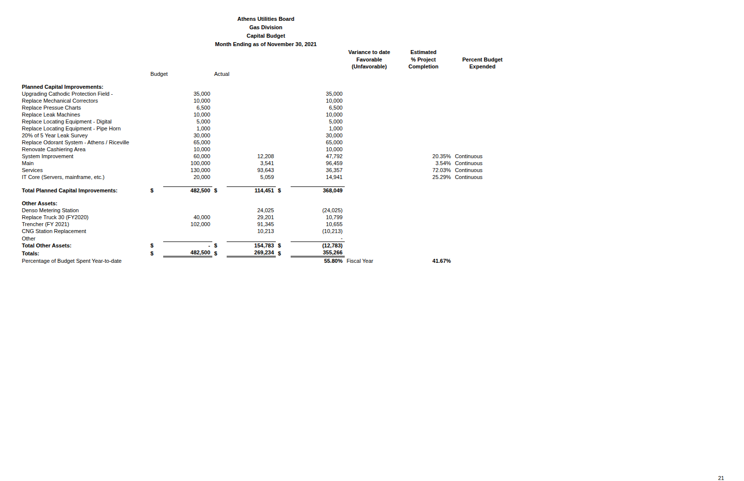| Athens Utilities Board |
| Gas Division |
| Capital Budget |
| Month Ending as of November 30, 2021 |
| | | | | Variance to date Favorable (Unfavorable) | Estimated % Project Completion | Percent Budget Expended | |
| | Budget | Actual | | | | | |
| Planned Capital Improvements: | |
| Upgrading Cathodic Protection Field - | | 35,000 | | | | 35,000 | | | |
| Replace Mechanical Correctors | | 10,000 | | | | 10,000 | | | |
| Replace Pressue Charts | | 6,500 | | | | 6,500 | | | |
| Replace Leak Machines | | 10,000 | | | | 10,000 | | | |
| Replace Locating Equipment - Digital | | 5,000 | | | | 5,000 | | | |
| Replace Locating Equipment - Pipe Horn | | 1,000 | | | | 1,000 | | | |
| 20% of 5 Year Leak Survey | | 30,000 | | | | 30,000 | | | |
| Replace Odorant System - Athens / Riceville | | 65,000 | | | | 65,000 | | | |
| Renovate Cashiering Area | | 10,000 | | | | 10,000 | | | |
| System Improvement | | 60,000 | | 12,208 | | 47,792 | | 20.35% | Continuous |
| Main | | 100,000 | | 3,541 | | 96,459 | | 3.54% | Continuous |
| Services | | 130,000 | | 93,643 | | 36,357 | | 72.03% | Continuous |
| IT Core (Servers, mainframe, etc.) | | 20,000 | | 5,059 | | 14,941 | | 25.29% | Continuous |
| Total Planned Capital Improvements: | $ | 482,500 | $ | 114,451 | $ | 368,049 | | | |
| Other Assets: | |
| Denso Metering Station | | | | 24,025 | | (24,025) | | | |
| Replace Truck 30 (FY2020) | | 40,000 | | 29,201 | | 10,799 | | | |
| Trencher (FY 2021) | | 102,000 | | 91,345 | | 10,655 | | | |
| CNG Station Replacement | | | | 10,213 | | (10,213) | | | |
| Other | | | | | | - | | | |
| Total Other Assets: | $ | - | $ | 154,783 | $ | (12,783) | | | |
| Totals: | $ | 482,500 | $ | 269,234 | $ | 355,266 | | | |
| Percentage of Budget Spent Year-to-date | | | | 55.80% | Fiscal Year | 41.67% | |
21